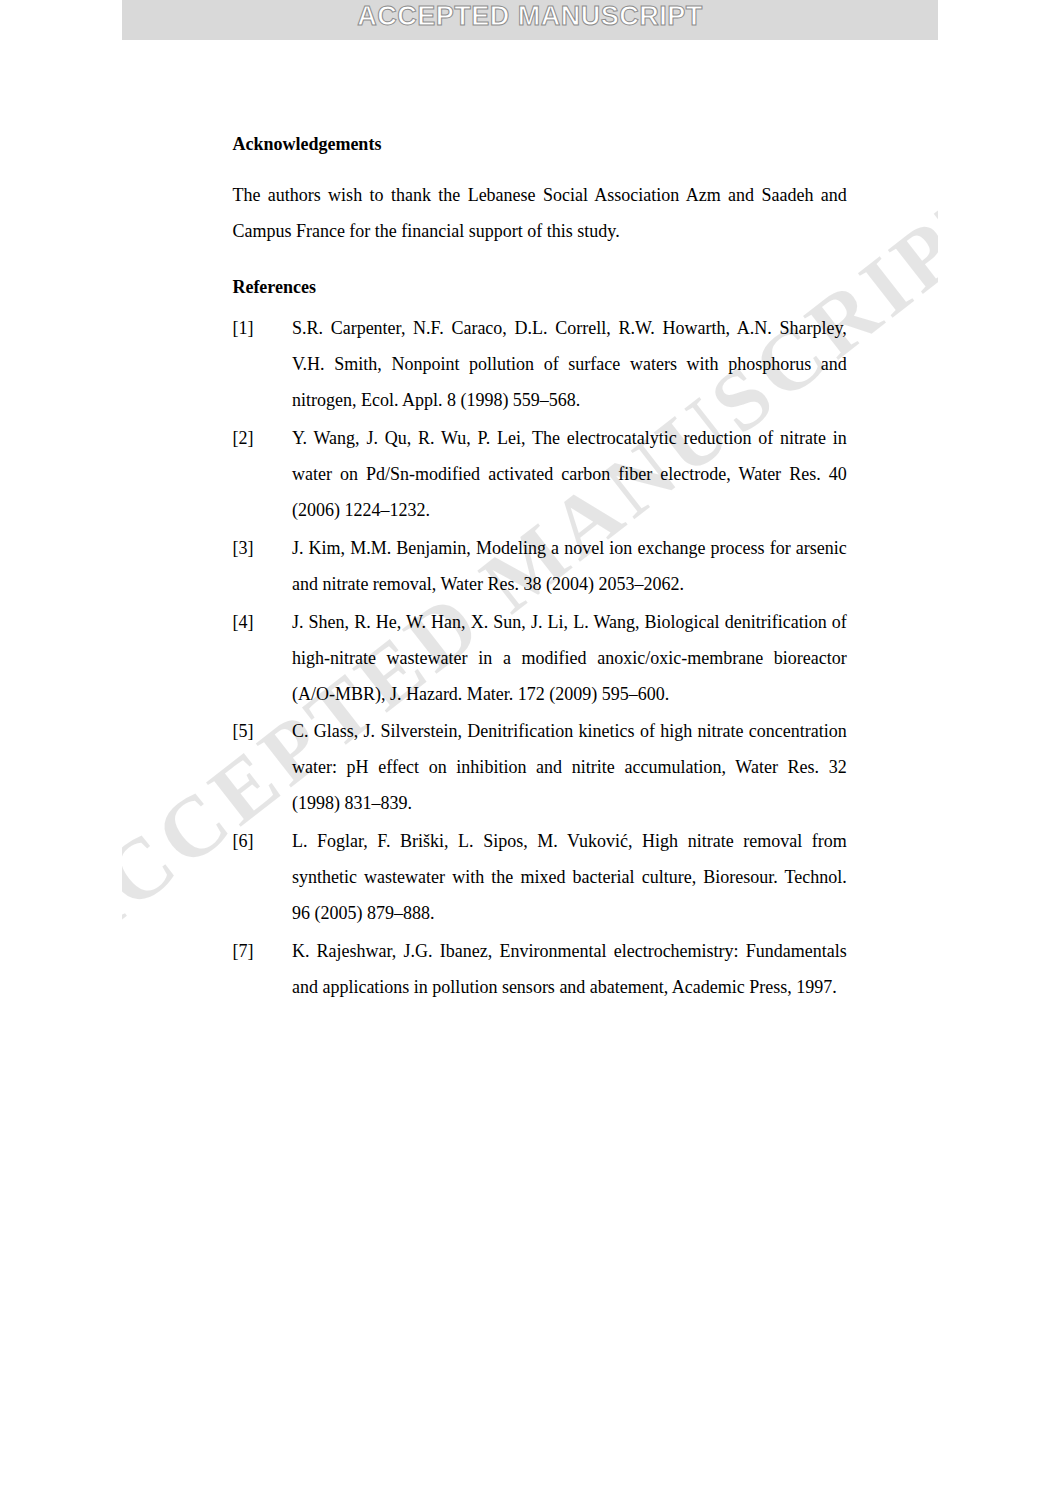ACCEPTED MANUSCRIPT
ACCEPTED MANUSCRIPT
Acknowledgements
The authors wish to thank the Lebanese Social Association Azm and Saadeh and Campus France for the financial support of this study.
References
[1] S.R. Carpenter, N.F. Caraco, D.L. Correll, R.W. Howarth, A.N. Sharpley, V.H. Smith, Nonpoint pollution of surface waters with phosphorus and nitrogen, Ecol. Appl. 8 (1998) 559–568.
[2] Y. Wang, J. Qu, R. Wu, P. Lei, The electrocatalytic reduction of nitrate in water on Pd/Sn-modified activated carbon fiber electrode, Water Res. 40 (2006) 1224–1232.
[3] J. Kim, M.M. Benjamin, Modeling a novel ion exchange process for arsenic and nitrate removal, Water Res. 38 (2004) 2053–2062.
[4] J. Shen, R. He, W. Han, X. Sun, J. Li, L. Wang, Biological denitrification of high-nitrate wastewater in a modified anoxic/oxic-membrane bioreactor (A/O-MBR), J. Hazard. Mater. 172 (2009) 595–600.
[5] C. Glass, J. Silverstein, Denitrification kinetics of high nitrate concentration water: pH effect on inhibition and nitrite accumulation, Water Res. 32 (1998) 831–839.
[6] L. Foglar, F. Briški, L. Sipos, M. Vuković, High nitrate removal from synthetic wastewater with the mixed bacterial culture, Bioresour. Technol. 96 (2005) 879–888.
[7] K. Rajeshwar, J.G. Ibanez, Environmental electrochemistry: Fundamentals and applications in pollution sensors and abatement, Academic Press, 1997.